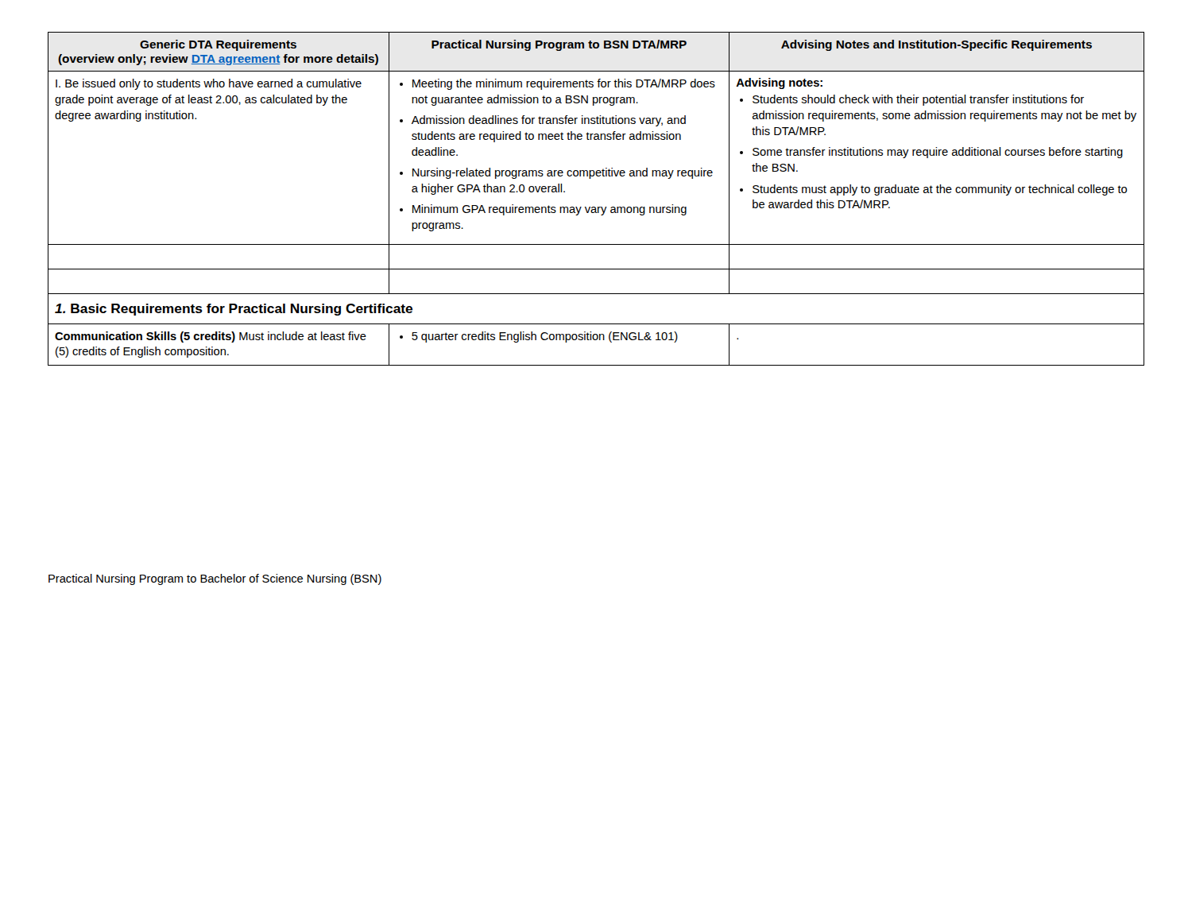| Generic DTA Requirements (overview only; review DTA agreement for more details) | Practical Nursing Program to BSN DTA/MRP | Advising Notes and Institution-Specific Requirements |
| --- | --- | --- |
| I. Be issued only to students who have earned a cumulative grade point average of at least 2.00, as calculated by the degree awarding institution. | Meeting the minimum requirements for this DTA/MRP does not guarantee admission to a BSN program. Admission deadlines for transfer institutions vary, and students are required to meet the transfer admission deadline. Nursing-related programs are competitive and may require a higher GPA than 2.0 overall. Minimum GPA requirements may vary among nursing programs. | Advising notes: Students should check with their potential transfer institutions for admission requirements, some admission requirements may not be met by this DTA/MRP. Some transfer institutions may require additional courses before starting the BSN. Students must apply to graduate at the community or technical college to be awarded this DTA/MRP. |
| 1. Basic Requirements for Practical Nursing Certificate |
| Communication Skills (5 credits) Must include at least five (5) credits of English composition. | 5 quarter credits English Composition (ENGL& 101) | . |
Practical Nursing Program to Bachelor of Science Nursing (BSN)